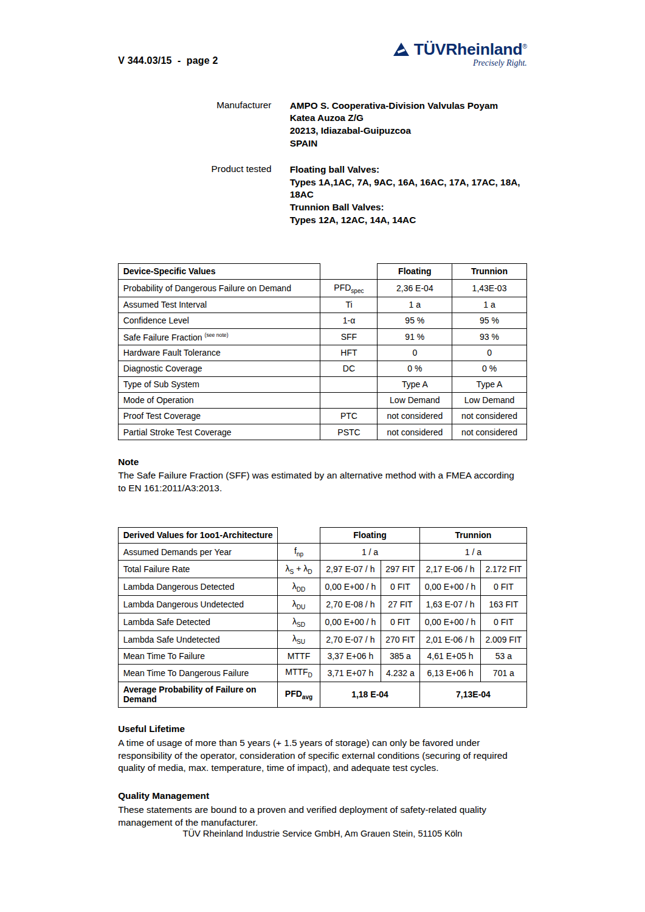V 344.03/15 - page 2
TÜVRheinland®
Precisely Right.
| Manufacturer | AMPO S. Cooperativa-Division Valvulas Poyam Katea Auzoa Z/G 20213, Idiazabal-Guipuzcoa SPAIN |
| Product tested | Floating ball Valves: Types 1A,1AC, 7A, 9AC, 16A, 16AC, 17A, 17AC, 18A, 18AC Trunnion Ball Valves: Types 12A, 12AC, 14A, 14AC |
| Device-Specific Values | | Floating | Trunnion |
| --- | --- | --- | --- |
| Probability of Dangerous Failure on Demand | PFD spec | 2,36 E-04 | 1,43E-03 |
| Assumed Test Interval | Ti | 1 a | 1 a |
| Confidence Level | 1-α | 95 % | 95 % |
| Safe Failure Fraction (see note) | SFF | 91 % | 93 % |
| Hardware Fault Tolerance | HFT | 0 | 0 |
| Diagnostic Coverage | DC | 0 % | 0 % |
| Type of Sub System | | Type A | Type A |
| Mode of Operation | | Low Demand | Low Demand |
| Proof Test Coverage | PTC | not considered | not considered |
| Partial Stroke Test Coverage | PSTC | not considered | not considered |
Note
The Safe Failure Fraction (SFF) was estimated by an alternative method with a FMEA according
to EN 161:2011/A3:2013.
| Derived Values for 1oo1-Architecture | | Floating | Trunnion |
| --- | --- | --- | --- |
| Assumed Demands per Year | f np | 1 / a | 1 / a |
| Total Failure Rate | λ S + λ D | 2,97 E-07 / h | 297 FIT | 2,17 E-06 / h | 2.172 FIT |
| Lambda Dangerous Detected | λ DD | 0,00 E+00 / h | 0 FIT | 0,00 E+00 / h | 0 FIT |
| Lambda Dangerous Undetected | λ DU | 2,70 E-08 / h | 27 FIT | 1,63 E-07 / h | 163 FIT |
| Lambda Safe Detected | λ SD | 0,00 E+00 / h | 0 FIT | 0,00 E+00 / h | 0 FIT |
| Lambda Safe Undetected | λ SU | 2,70 E-07 / h | 270 FIT | 2,01 E-06 / h | 2.009 FIT |
| Mean Time To Failure | MTTF | 3,37 E+06 h | 385 a | 4,61 E+05 h | 53 a |
| Mean Time To Dangerous Failure | MTTF D | 3,71 E+07 h | 4.232 a | 6,13 E+06 h | 701 a |
| Average Probability of Failure on Demand | PFD avg | 1,18 E-04 | 7,13E-04 |
Useful Lifetime
A time of usage of more than 5 years (+ 1.5 years of storage) can only be favored under
responsibility of the operator, consideration of specific external conditions (securing of required
quality of media, max. temperature, time of impact), and adequate test cycles.
Quality Management
These statements are bound to a proven and verified deployment of safety-related quality
management of the manufacturer.
TÜV Rheinland Industrie Service GmbH, Am Grauen Stein, 51105 Köln